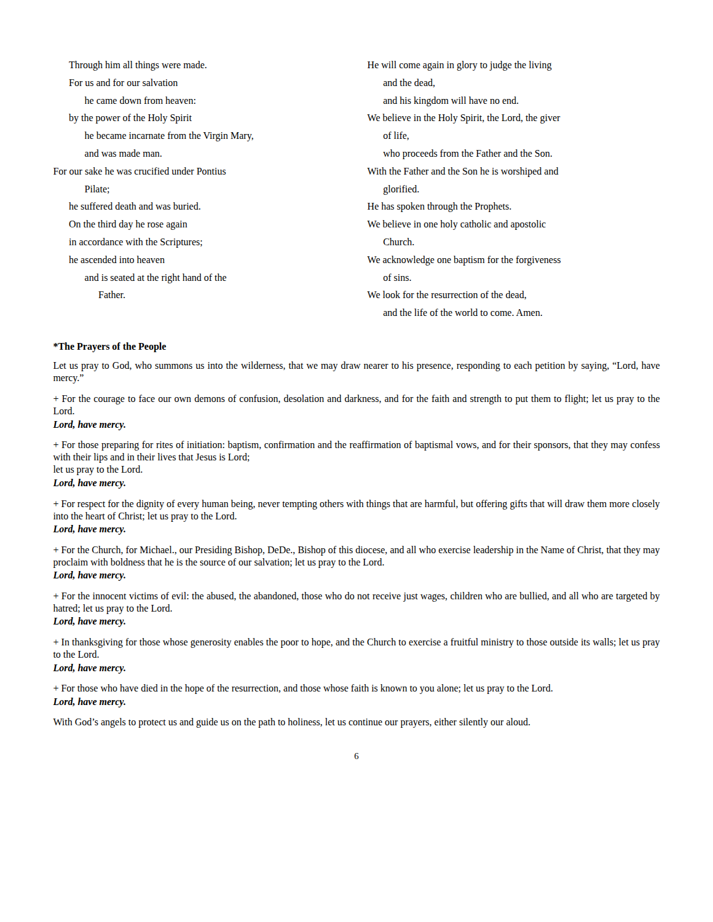Through him all things were made.
For us and for our salvation
he came down from heaven:
by the power of the Holy Spirit
he became incarnate from the Virgin Mary,
and was made man.
For our sake he was crucified under Pontius
Pilate;
he suffered death and was buried.
On the third day he rose again
in accordance with the Scriptures;
he ascended into heaven
and is seated at the right hand of the
Father.
He will come again in glory to judge the living
and the dead,
and his kingdom will have no end.
We believe in the Holy Spirit, the Lord, the giver
of life,
who proceeds from the Father and the Son.
With the Father and the Son he is worshiped and
glorified.
He has spoken through the Prophets.
We believe in one holy catholic and apostolic
Church.
We acknowledge one baptism for the forgiveness
of sins.
We look for the resurrection of the dead,
and the life of the world to come. Amen.
*The Prayers of the People
Let us pray to God, who summons us into the wilderness, that we may draw nearer to his presence, responding to each petition by saying, “Lord, have mercy.”
+ For the courage to face our own demons of confusion, desolation and darkness, and for the faith and strength to put them to flight; let us pray to the Lord.
Lord, have mercy.
+ For those preparing for rites of initiation: baptism, confirmation and the reaffirmation of baptismal vows, and for their sponsors, that they may confess with their lips and in their lives that Jesus is Lord;
let us pray to the Lord.
Lord, have mercy.
+ For respect for the dignity of every human being, never tempting others with things that are harmful, but offering gifts that will draw them more closely into the heart of Christ; let us pray to the Lord.
Lord, have mercy.
+ For the Church, for Michael., our Presiding Bishop, DeDe., Bishop of this diocese, and all who exercise leadership in the Name of Christ, that they may proclaim with boldness that he is the source of our salvation; let us pray to the Lord.
Lord, have mercy.
+ For the innocent victims of evil: the abused, the abandoned, those who do not receive just wages, children who are bullied, and all who are targeted by hatred; let us pray to the Lord.
Lord, have mercy.
+ In thanksgiving for those whose generosity enables the poor to hope, and the Church to exercise a fruitful ministry to those outside its walls; let us pray to the Lord.
Lord, have mercy.
+ For those who have died in the hope of the resurrection, and those whose faith is known to you alone; let us pray to the Lord.
Lord, have mercy.
With God’s angels to protect us and guide us on the path to holiness, let us continue our prayers, either silently our aloud.
6